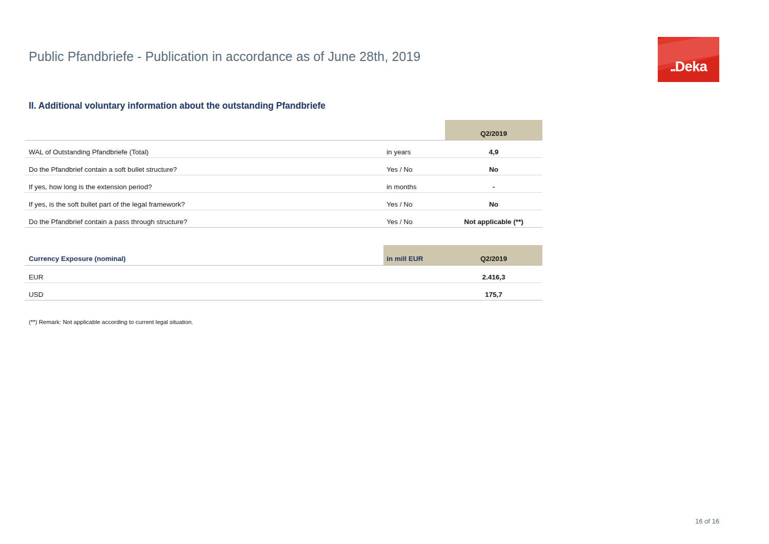Public Pfandbriefe - Publication in accordance as of June 28th, 2019
.. Deka
II. Additional voluntary information about the outstanding Pfandbriefe
| | | Q2/2019 |
| --- | --- | --- |
| WAL of Outstanding Pfandbriefe (Total) | in years | 4,9 |
| Do the Pfandbrief contain a soft bullet structure? | Yes / No | No |
| If yes, how long is the extension period? | in months | - |
| If yes, is the soft bullet part of the legal framework? | Yes / No | No |
| Do the Pfandbrief contain a pass through structure? | Yes / No | Not applicable (**) |
| Currency Exposure (nominal) | in mill EUR | Q2/2019 |
| --- | --- | --- |
| EUR | | 2.416,3 |
| USD | | 175,7 |
(**) Remark: Not applicable according to current legal situation.
16 of 16